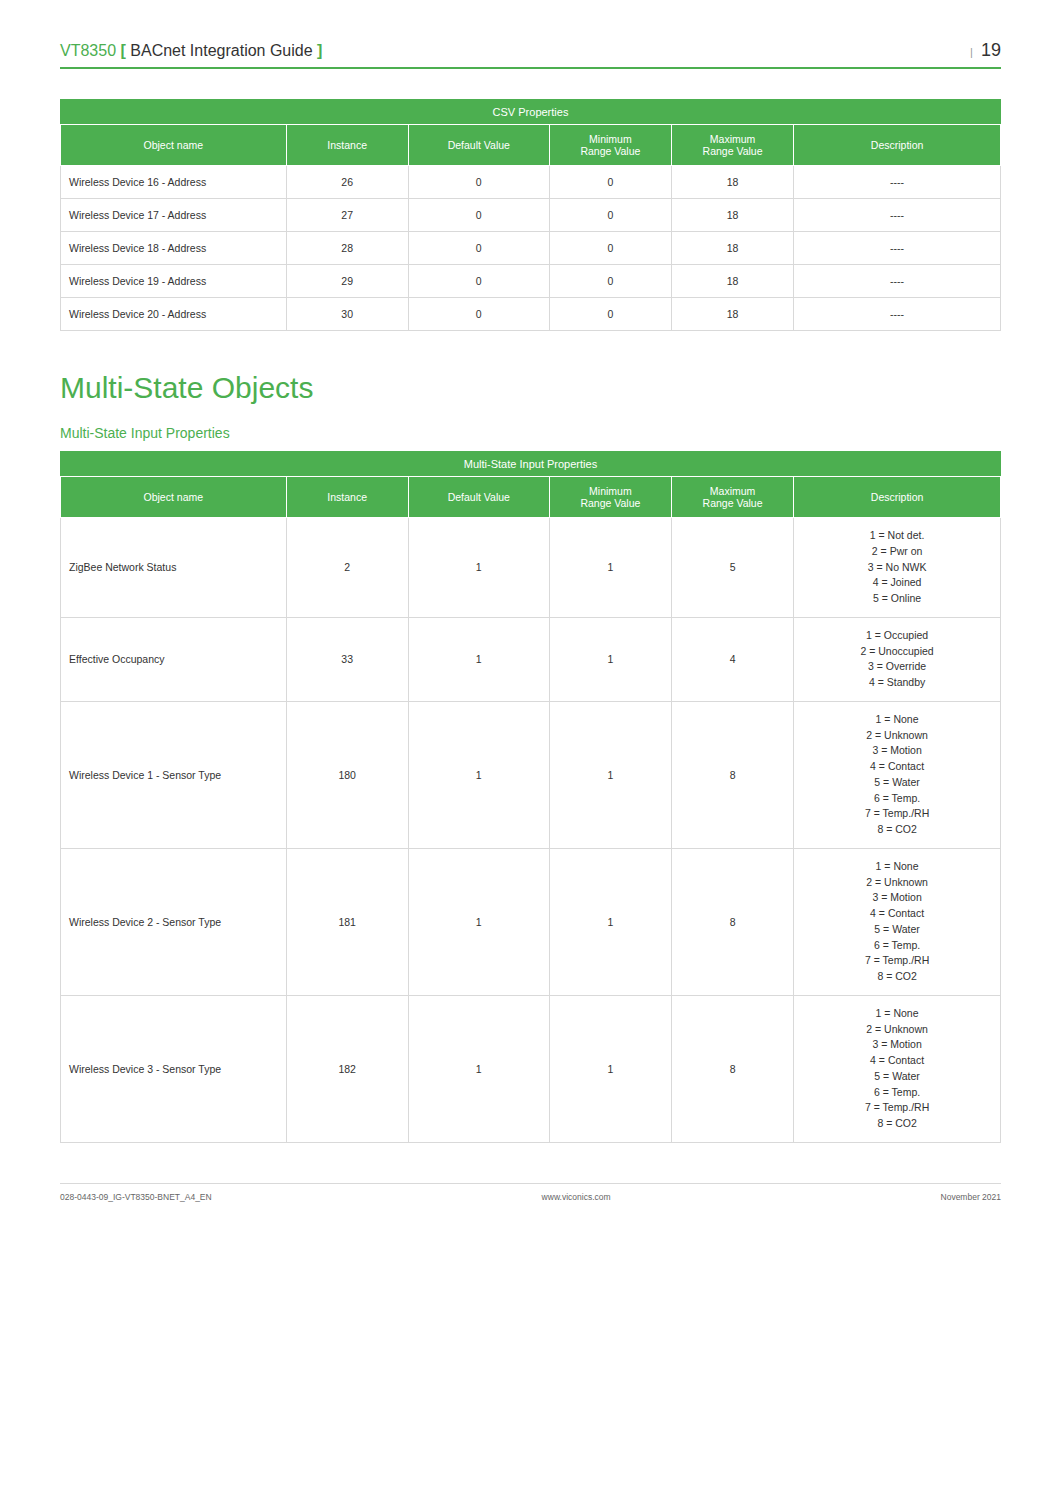VT8350 [ BACnet Integration Guide ]
|19
CSV Properties
| Object name | Instance | Default Value | Minimum Range Value | Maximum Range Value | Description |
| --- | --- | --- | --- | --- | --- |
| Wireless Device 16 - Address | 26 | 0 | 0 | 18 | ---- |
| Wireless Device 17 - Address | 27 | 0 | 0 | 18 | ---- |
| Wireless Device 18 - Address | 28 | 0 | 0 | 18 | ---- |
| Wireless Device 19 - Address | 29 | 0 | 0 | 18 | ---- |
| Wireless Device 20 - Address | 30 | 0 | 0 | 18 | ---- |
Multi-State Objects
Multi-State Input Properties
Multi-State Input Properties
| Object name | Instance | Default Value | Minimum Range Value | Maximum Range Value | Description |
| --- | --- | --- | --- | --- | --- |
| ZigBee Network Status | 2 | 1 | 1 | 5 | 1 = Not det. 2 = Pwr on 3 = No NWK 4 = Joined 5 = Online |
| Effective Occupancy | 33 | 1 | 1 | 4 | 1 = Occupied 2 = Unoccupied 3 = Override 4 = Standby |
| Wireless Device 1 - Sensor Type | 180 | 1 | 1 | 8 | 1 = None 2 = Unknown 3 = Motion 4 = Contact 5 = Water 6 = Temp. 7 = Temp./RH 8 = CO2 |
| Wireless Device 2 - Sensor Type | 181 | 1 | 1 | 8 | 1 = None 2 = Unknown 3 = Motion 4 = Contact 5 = Water 6 = Temp. 7 = Temp./RH 8 = CO2 |
| Wireless Device 3 - Sensor Type | 182 | 1 | 1 | 8 | 1 = None 2 = Unknown 3 = Motion 4 = Contact 5 = Water 6 = Temp. 7 = Temp./RH 8 = CO2 |
028-0443-09_IG-VT8350-BNET_A4_EN www.viconics.com November 2021